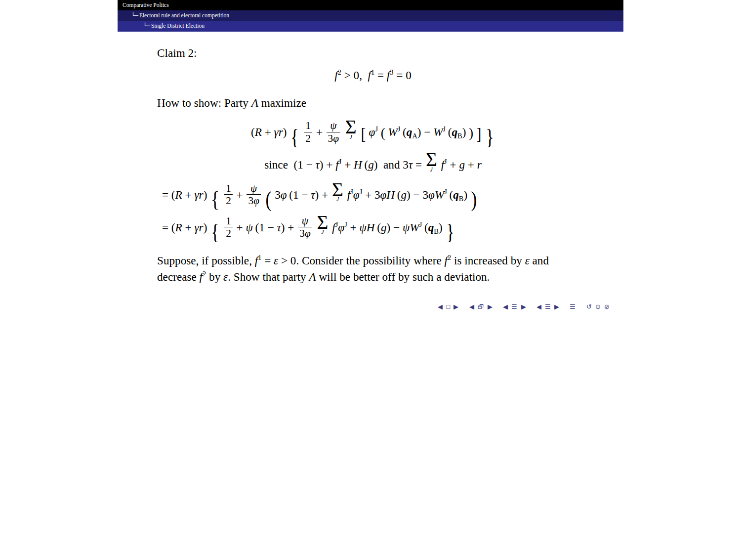Comparative Politcs
└─Electoral rule and electoral competition
└─Single District Election
Claim 2:
f2 > 0, f1 = f3 = 0
How to show: Party A maximize
(R + γr) { 12 + ψ 3φ ΣJ [ φJ ( WJ (qA) − WJ (qB) ) ] }
since (1 − τ) + fJ + H (g) and 3τ = ΣJ fJ + g + r
= (R + γr) { 12 + ψ 3φ ( 3φ (1 − τ) + ΣJ fJφJ + 3φH (g) − 3φWJ (qB) )
= (R + γr) { 12 + ψ (1 − τ) + ψ 3φ ΣJ fJφJ + ψH (g) − ψWJ (qB) }
Suppose, if possible, f1 = ε > 0. Consider the possibility where f2 is increased by ε and decrease f2 by ε. Show that party A will be better off by such a deviation.
◀ □ ▶ ◀ 🗗 ▶ ◀ ☰ ▶ ◀ ☰ ▶ ☰ ↺ ⊙ ⊘